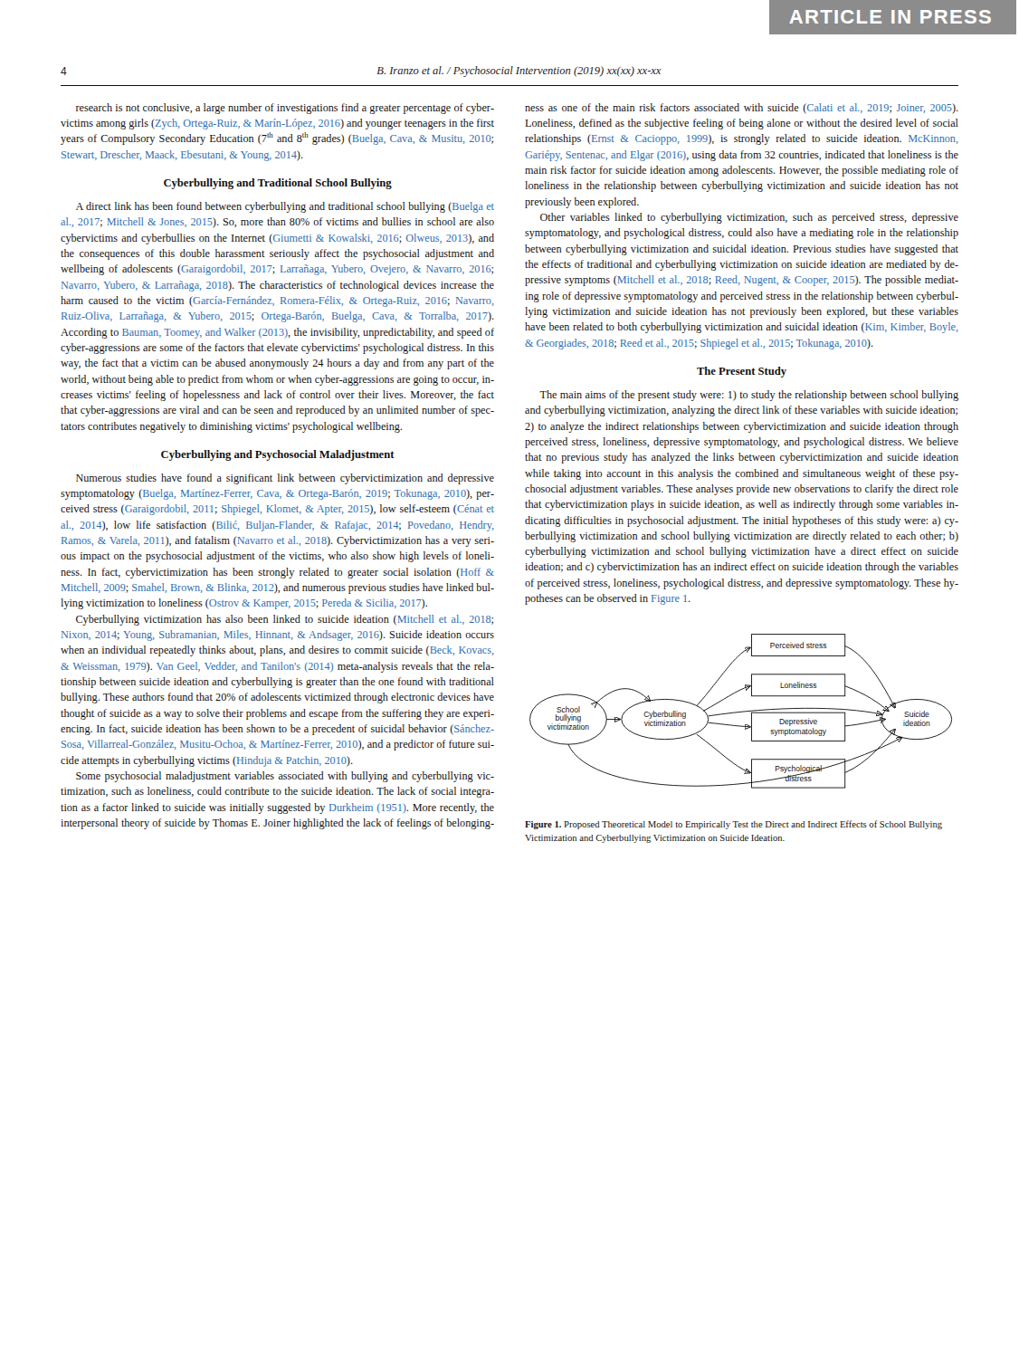ARTICLE IN PRESS
4
B. Iranzo et al. / Psychosocial Intervention (2019) xx(xx) xx-xx
research is not conclusive, a large number of investigations find a greater percentage of cybervictims among girls (Zych, Ortega-Ruiz, & Marín-López, 2016) and younger teenagers in the first years of Compulsory Secondary Education (7th and 8th grades) (Buelga, Cava, & Musitu, 2010; Stewart, Drescher, Maack, Ebesutani, & Young, 2014).
Cyberbullying and Traditional School Bullying
A direct link has been found between cyberbullying and traditional school bullying (Buelga et al., 2017; Mitchell & Jones, 2015). So, more than 80% of victims and bullies in school are also cybervictims and cyberbullies on the Internet (Giumetti & Kowalski, 2016; Olweus, 2013), and the consequences of this double harassment seriously affect the psychosocial adjustment and wellbeing of adolescents (Garaigordobil, 2017; Larrañaga, Yubero, Ovejero, & Navarro, 2016; Navarro, Yubero, & Larrañaga, 2018). The characteristics of technological devices increase the harm caused to the victim (García-Fernández, Romera-Félix, & Ortega-Ruiz, 2016; Navarro, Ruiz-Oliva, Larrañaga, & Yubero, 2015; Ortega-Barón, Buelga, Cava, & Torralba, 2017). According to Bauman, Toomey, and Walker (2013), the invisibility, unpredictability, and speed of cyber-aggressions are some of the factors that elevate cybervictims' psychological distress. In this way, the fact that a victim can be abused anonymously 24 hours a day and from any part of the world, without being able to predict from whom or when cyber-aggressions are going to occur, increases victims' feeling of hopelessness and lack of control over their lives. Moreover, the fact that cyber-aggressions are viral and can be seen and reproduced by an unlimited number of spectators contributes negatively to diminishing victims' psychological wellbeing.
Cyberbullying and Psychosocial Maladjustment
Numerous studies have found a significant link between cybervictimization and depressive symptomatology (Buelga, Martínez-Ferrer, Cava, & Ortega-Barón, 2019; Tokunaga, 2010), perceived stress (Garaigordobil, 2011; Shpiegel, Klomet, & Apter, 2015), low self-esteem (Cénat et al., 2014), low life satisfaction (Bilić, Buljan-Flander, & Rafajac, 2014; Povedano, Hendry, Ramos, & Varela, 2011), and fatalism (Navarro et al., 2018). Cybervictimization has a very serious impact on the psychosocial adjustment of the victims, who also show high levels of loneliness. In fact, cybervictimization has been strongly related to greater social isolation (Hoff & Mitchell, 2009; Smahel, Brown, & Blinka, 2012), and numerous previous studies have linked bullying victimization to loneliness (Ostrov & Kamper, 2015; Pereda & Sicilia, 2017).
Cyberbullying victimization has also been linked to suicide ideation (Mitchell et al., 2018; Nixon, 2014; Young, Subramanian, Miles, Hinnant, & Andsager, 2016). Suicide ideation occurs when an individual repeatedly thinks about, plans, and desires to commit suicide (Beck, Kovacs, & Weissman, 1979). Van Geel, Vedder, and Tanilon's (2014) meta-analysis reveals that the relationship between suicide ideation and cyberbullying is greater than the one found with traditional bullying. These authors found that 20% of adolescents victimized through electronic devices have thought of suicide as a way to solve their problems and escape from the suffering they are experiencing. In fact, suicide ideation has been shown to be a precedent of suicidal behavior (Sánchez-Sosa, Villarreal-González, Musitu-Ochoa, & Martínez-Ferrer, 2010), and a predictor of future suicide attempts in cyberbullying victims (Hinduja & Patchin, 2010).
Some psychosocial maladjustment variables associated with bullying and cyberbullying victimization, such as loneliness, could contribute to the suicide ideation. The lack of social integration as a factor linked to suicide was initially suggested by Durkheim (1951). More recently, the interpersonal theory of suicide by Thomas E. Joiner highlighted the lack of feelings of belongingness as one of the main risk factors associated with suicide (Calati et al., 2019; Joiner, 2005). Loneliness, defined as the subjective feeling of being alone or without the desired level of social relationships (Ernst & Cacioppo, 1999), is strongly related to suicide ideation. McKinnon, Gariépy, Sentenac, and Elgar (2016), using data from 32 countries, indicated that loneliness is the main risk factor for suicide ideation among adolescents. However, the possible mediating role of loneliness in the relationship between cyberbullying victimization and suicide ideation has not previously been explored.
Other variables linked to cyberbullying victimization, such as perceived stress, depressive symptomatology, and psychological distress, could also have a mediating role in the relationship between cyberbullying victimization and suicidal ideation. Previous studies have suggested that the effects of traditional and cyberbullying victimization on suicide ideation are mediated by depressive symptoms (Mitchell et al., 2018; Reed, Nugent, & Cooper, 2015). The possible mediating role of depressive symptomatology and perceived stress in the relationship between cyberbullying victimization and suicide ideation has not previously been explored, but these variables have been related to both cyberbullying victimization and suicidal ideation (Kim, Kimber, Boyle, & Georgiades, 2018; Reed et al., 2015; Shpiegel et al., 2015; Tokunaga, 2010).
The Present Study
The main aims of the present study were: 1) to study the relationship between school bullying and cyberbullying victimization, analyzing the direct link of these variables with suicide ideation; 2) to analyze the indirect relationships between cybervictimization and suicide ideation through perceived stress, loneliness, depressive symptomatology, and psychological distress. We believe that no previous study has analyzed the links between cybervictimization and suicide ideation while taking into account in this analysis the combined and simultaneous weight of these psychosocial adjustment variables. These analyses provide new observations to clarify the direct role that cybervictimization plays in suicide ideation, as well as indirectly through some variables indicating difficulties in psychosocial adjustment. The initial hypotheses of this study were: a) cyberbullying victimization and school bullying victimization are directly related to each other; b) cyberbullying victimization and school bullying victimization have a direct effect on suicide ideation; and c) cybervictimization has an indirect effect on suicide ideation through the variables of perceived stress, loneliness, psychological distress, and depressive symptomatology. These hypotheses can be observed in Figure 1.
School bullying victimization Cyberbulling victimization Suicide ideation Perceived stress Loneliness Depressive symptomatology Psychological distress
Figure 1. Proposed Theoretical Model to Empirically Test the Direct and Indirect Effects of School Bullying Victimization and Cyberbullying Victimization on Suicide Ideation.